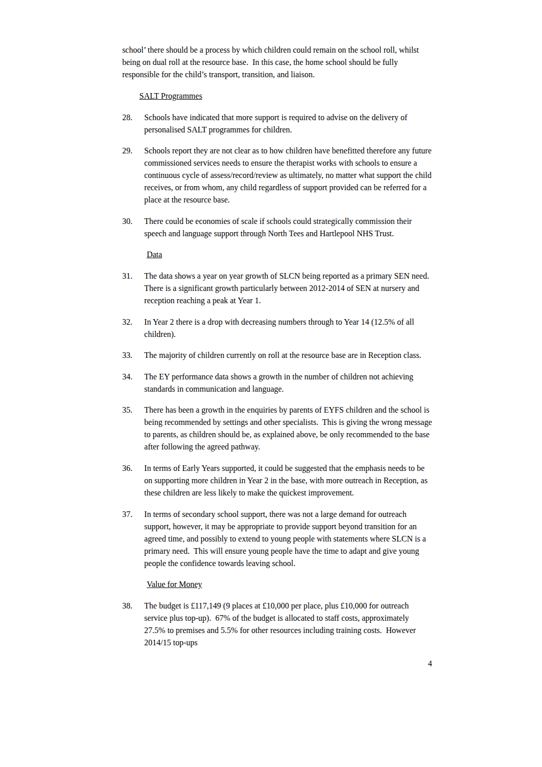school’ there should be a process by which children could remain on the school roll, whilst being on dual roll at the resource base. In this case, the home school should be fully responsible for the child’s transport, transition, and liaison.
SALT Programmes
Schools have indicated that more support is required to advise on the delivery of personalised SALT programmes for children.
Schools report they are not clear as to how children have benefitted therefore any future commissioned services needs to ensure the therapist works with schools to ensure a continuous cycle of assess/record/review as ultimately, no matter what support the child receives, or from whom, any child regardless of support provided can be referred for a place at the resource base.
There could be economies of scale if schools could strategically commission their speech and language support through North Tees and Hartlepool NHS Trust.
Data
The data shows a year on year growth of SLCN being reported as a primary SEN need. There is a significant growth particularly between 2012-2014 of SEN at nursery and reception reaching a peak at Year 1.
In Year 2 there is a drop with decreasing numbers through to Year 14 (12.5% of all children).
The majority of children currently on roll at the resource base are in Reception class.
The EY performance data shows a growth in the number of children not achieving standards in communication and language.
There has been a growth in the enquiries by parents of EYFS children and the school is being recommended by settings and other specialists. This is giving the wrong message to parents, as children should be, as explained above, be only recommended to the base after following the agreed pathway.
In terms of Early Years supported, it could be suggested that the emphasis needs to be on supporting more children in Year 2 in the base, with more outreach in Reception, as these children are less likely to make the quickest improvement.
In terms of secondary school support, there was not a large demand for outreach support, however, it may be appropriate to provide support beyond transition for an agreed time, and possibly to extend to young people with statements where SLCN is a primary need. This will ensure young people have the time to adapt and give young people the confidence towards leaving school.
Value for Money
The budget is £117,149 (9 places at £10,000 per place, plus £10,000 for outreach service plus top-up). 67% of the budget is allocated to staff costs, approximately 27.5% to premises and 5.5% for other resources including training costs. However 2014/15 top-ups
4